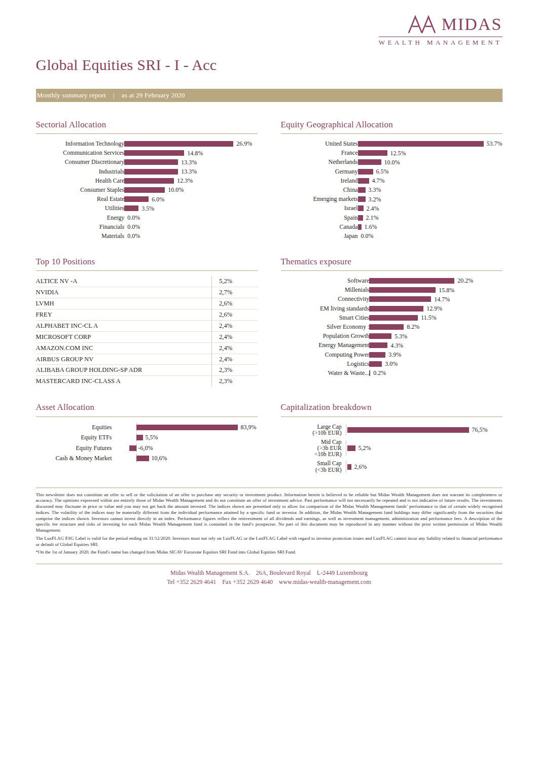MIDAS
Wealth Management
Global Equities SRI - I - Acc
Monthly summary report | as at 29 February 2020
Sectorial Allocation
| Information Technology | 26.9% |
| Communication Services | 14.8% |
| Consumer Discretionary | 13.3% |
| Industrials | 13.3% |
| Health Care | 12.3% |
| Consumer Staples | 10.0% |
| Real Estate | 6.0% |
| Utilities | 3.5% |
| Energy | 0.0% |
| Financials | 0.0% |
| Materials | 0.0% |
Equity Geographical Allocation
| United States | 53.7% |
| France | 12.5% |
| Netherlands | 10.0% |
| Germany | 6.5% |
| Ireland | 4.7% |
| China | 3.3% |
| Emerging markets | 3.2% |
| Israel | 2.4% |
| Spain | 2.1% |
| Canada | 1.6% |
| Japan | 0.0% |
Top 10 Positions
| ALTICE NV -A | 5,2% |
| NVIDIA | 2,7% |
| LVMH | 2,6% |
| FREY | 2,6% |
| ALPHABET INC-CL A | 2,4% |
| MICROSOFT CORP | 2,4% |
| AMAZON.COM INC | 2,4% |
| AIRBUS GROUP NV | 2,4% |
| ALIBABA GROUP HOLDING-SP ADR | 2,3% |
| MASTERCARD INC-CLASS A | 2,3% |
Thematics exposure
| Software | 20.2% |
| Millenials | 15.8% |
| Connectivity | 14.7% |
| EM living standards | 12.9% |
| Smart Cities | 11.5% |
| Silver Economy : | 8.2% |
| Population Growth | 5.3% |
| Energy Management | 4.3% |
| Computing Power | 3.9% |
| Logistics | 3.0% |
| Water & Waste... | 0.2% |
Asset Allocation
Equities
83,9%
Equity ETFs
5,5%
Equity Futures
-6,0%
Cash & Money Market
10,6%
Capitalization breakdown
Large Cap
(>10b EUR)
76,5%
Mid Cap
(>3b EUR
<10b EUR)
5,2%
Small Cap
(<3b EUR)
2,6%
This newsletter does not constitute an offer to sell or the solicitation of an offer to purchase any security or investment product. Information herein is believed to be reliable but Midas Wealth Management does not warrant its completeness or accuracy. The opinions expressed within are entirely those of Midas Wealth Management and do not constitute an offer of investment advice. Past performance will not necessarily be repeated and is not indicative of future results. The investments discussed may fluctuate in price or value and you may not get back the amount invested. The indices shown are presented only to allow for comparison of the Midas Wealth Management funds’ performance to that of certain widely recognised indices. The volatility of the indices may be materially different from the individual performance attained by a specific fund or investor. In addition, the Midas Wealth Management fund holdings may differ significantly from the securities that comprise the indices shown. Investors cannot invest directly in an index. Performance figures reflect the reinvestment of all dividends and earnings, as well as investment management, administration and performance fees. A description of the specific fee structure and risks of investing for each Midas Wealth Management fund is contained in the fund’s prospectus. No part of this document may be reproduced in any manner without the prior written permission of Midas Wealth Management.
The LuxFLAG ESG Label is valid for the period ending on 31/12/2020. Investors must not rely on LuxFLAG or the LuxFLAG Label with regard to investor protection issues and LuxFLAG cannot incur any liability related to financial performance or default of Global Equities SRI.
*On the 1st of January 2020, the Fund's name has changed from Midas SICAV Eurozone Equities SRI Fund into Global Equities SRI Fund.
Midas Wealth Management S.A. 26A, Boulevard Royal L-2449 Luxembourg
Tel +352 2629 4641 Fax +352 2629 4640 www.midas-wealth-management.com